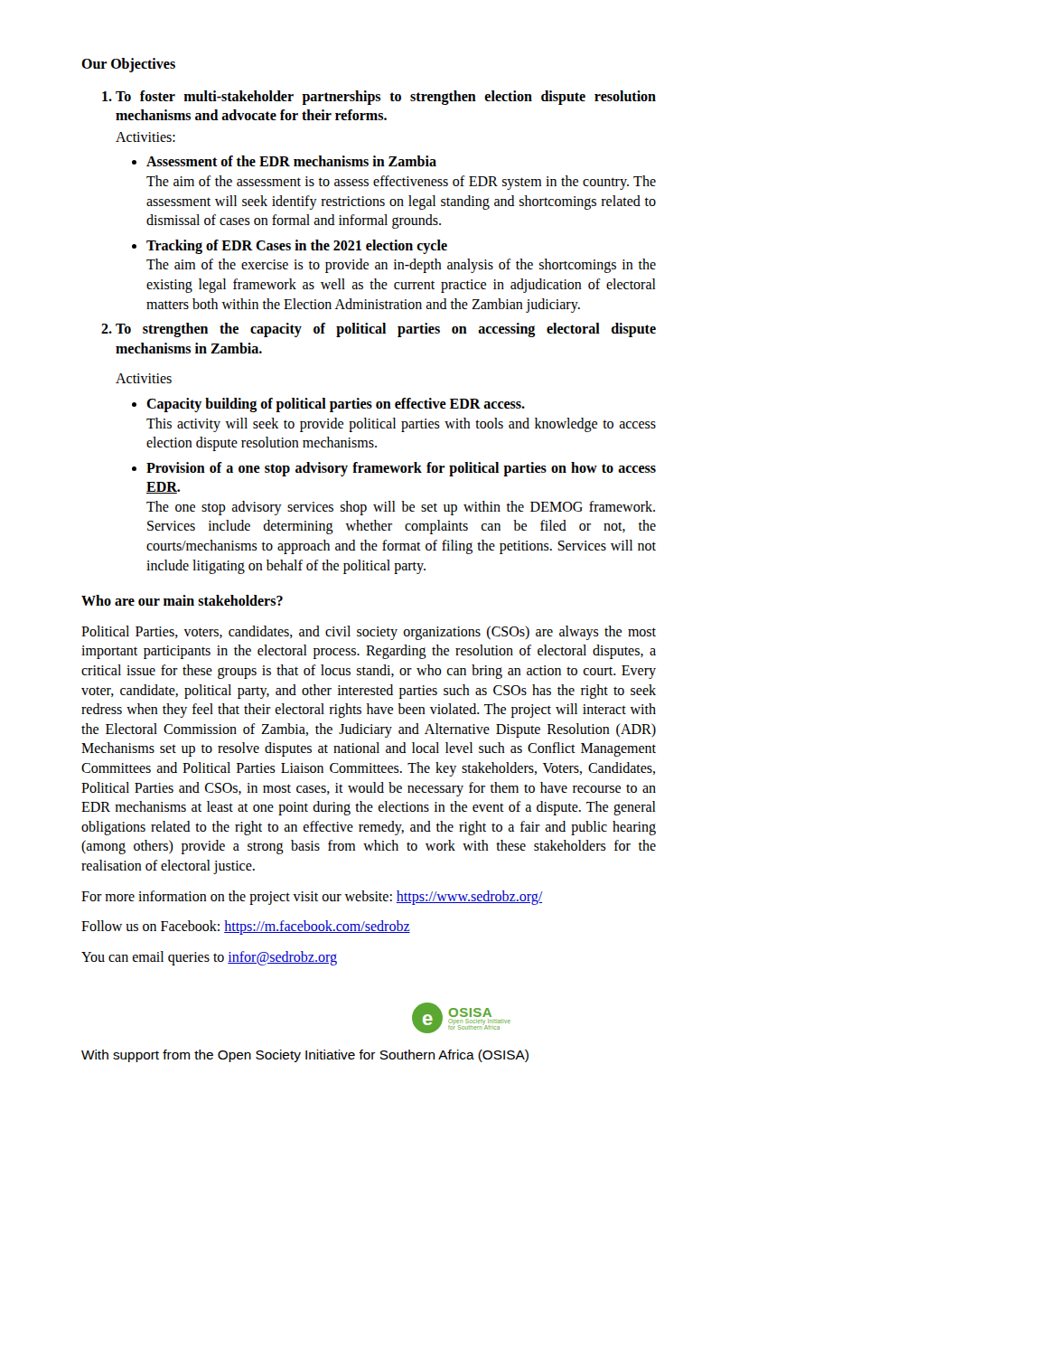Our Objectives
To foster multi-stakeholder partnerships to strengthen election dispute resolution mechanisms and advocate for their reforms.
Activities:
Assessment of the EDR mechanisms in Zambia The aim of the assessment is to assess effectiveness of EDR system in the country. The assessment will seek identify restrictions on legal standing and shortcomings related to dismissal of cases on formal and informal grounds.
Tracking of EDR Cases in the 2021 election cycle The aim of the exercise is to provide an in-depth analysis of the shortcomings in the existing legal framework as well as the current practice in adjudication of electoral matters both within the Election Administration and the Zambian judiciary.
To strengthen the capacity of political parties on accessing electoral dispute mechanisms in Zambia.
Activities
Capacity building of political parties on effective EDR access. This activity will seek to provide political parties with tools and knowledge to access election dispute resolution mechanisms.
Provision of a one stop advisory framework for political parties on how to access EDR. The one stop advisory services shop will be set up within the DEMOG framework. Services include determining whether complaints can be filed or not, the courts/mechanisms to approach and the format of filing the petitions. Services will not include litigating on behalf of the political party.
Who are our main stakeholders?
Political Parties, voters, candidates, and civil society organizations (CSOs) are always the most important participants in the electoral process. Regarding the resolution of electoral disputes, a critical issue for these groups is that of locus standi, or who can bring an action to court. Every voter, candidate, political party, and other interested parties such as CSOs has the right to seek redress when they feel that their electoral rights have been violated. The project will interact with the Electoral Commission of Zambia, the Judiciary and Alternative Dispute Resolution (ADR) Mechanisms set up to resolve disputes at national and local level such as Conflict Management Committees and Political Parties Liaison Committees. The key stakeholders, Voters, Candidates, Political Parties and CSOs, in most cases, it would be necessary for them to have recourse to an EDR mechanisms at least at one point during the elections in the event of a dispute. The general obligations related to the right to an effective remedy, and the right to a fair and public hearing (among others) provide a strong basis from which to work with these stakeholders for the realisation of electoral justice.
For more information on the project visit our website: https://www.sedrobz.org/
Follow us on Facebook: https://m.facebook.com/sedrobz
You can email queries to infor@sedrobz.org
e
OSISA
Open Society Initiative
for Southern Africa
With support from the Open Society Initiative for Southern Africa (OSISA)